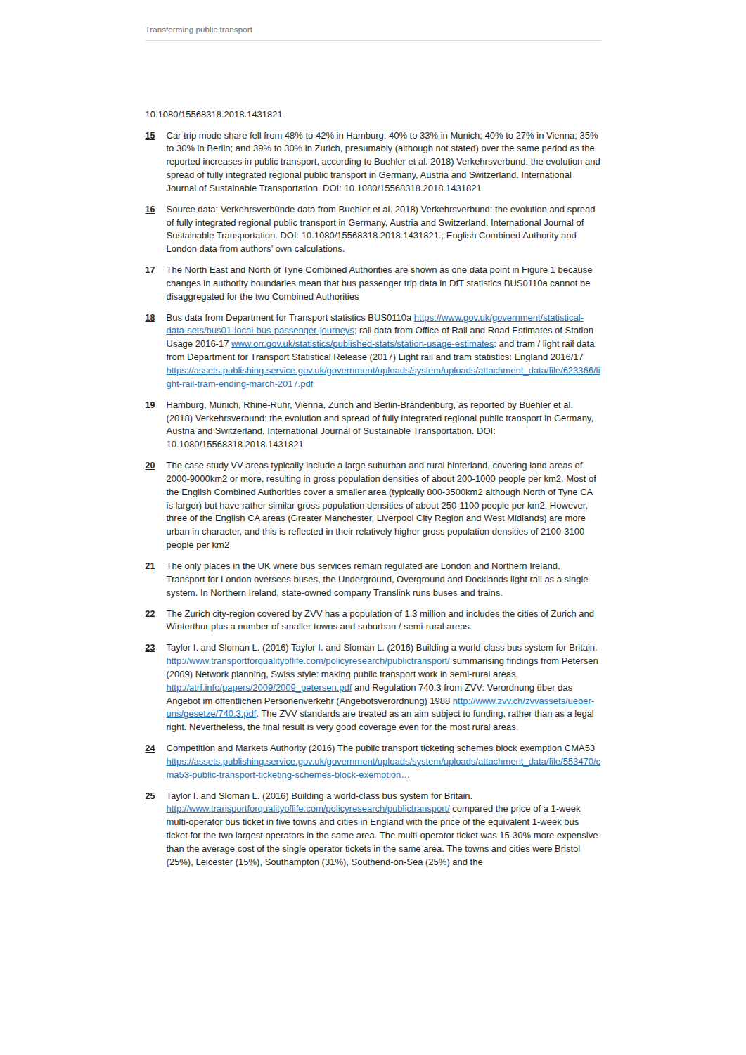Transforming public transport
10.1080/15568318.2018.1431821
15 Car trip mode share fell from 48% to 42% in Hamburg; 40% to 33% in Munich; 40% to 27% in Vienna; 35% to 30% in Berlin; and 39% to 30% in Zurich, presumably (although not stated) over the same period as the reported increases in public transport, according to Buehler et al. 2018) Verkehrsverbund: the evolution and spread of fully integrated regional public transport in Germany, Austria and Switzerland. International Journal of Sustainable Transportation. DOI: 10.1080/15568318.2018.1431821
16 Source data: Verkehrsverbünde data from Buehler et al. 2018) Verkehrsverbund: the evolution and spread of fully integrated regional public transport in Germany, Austria and Switzerland. International Journal of Sustainable Transportation. DOI: 10.1080/15568318.2018.1431821.; English Combined Authority and London data from authors’ own calculations.
17 The North East and North of Tyne Combined Authorities are shown as one data point in Figure 1 because changes in authority boundaries mean that bus passenger trip data in DfT statistics BUS0110a cannot be disaggregated for the two Combined Authorities
18 Bus data from Department for Transport statistics BUS0110a https://www.gov.uk/government/statistical-data-sets/bus01-local-bus-passenger-journeys; rail data from Office of Rail and Road Estimates of Station Usage 2016-17 www.orr.gov.uk/statistics/published-stats/station-usage-estimates; and tram / light rail data from Department for Transport Statistical Release (2017) Light rail and tram statistics: England 2016/17 https://assets.publishing.service.gov.uk/government/uploads/system/uploads/attachment_data/file/623366/light-rail-tram-ending-march-2017.pdf
19 Hamburg, Munich, Rhine-Ruhr, Vienna, Zurich and Berlin-Brandenburg, as reported by Buehler et al. (2018) Verkehrsverbund: the evolution and spread of fully integrated regional public transport in Germany, Austria and Switzerland. International Journal of Sustainable Transportation. DOI: 10.1080/15568318.2018.1431821
20 The case study VV areas typically include a large suburban and rural hinterland, covering land areas of 2000-9000km2 or more, resulting in gross population densities of about 200-1000 people per km2. Most of the English Combined Authorities cover a smaller area (typically 800-3500km2 although North of Tyne CA is larger) but have rather similar gross population densities of about 250-1100 people per km2. However, three of the English CA areas (Greater Manchester, Liverpool City Region and West Midlands) are more urban in character, and this is reflected in their relatively higher gross population densities of 2100-3100 people per km2
21 The only places in the UK where bus services remain regulated are London and Northern Ireland. Transport for London oversees buses, the Underground, Overground and Docklands light rail as a single system. In Northern Ireland, state-owned company Translink runs buses and trains.
22 The Zurich city-region covered by ZVV has a population of 1.3 million and includes the cities of Zurich and Winterthur plus a number of smaller towns and suburban / semi-rural areas.
23 Taylor I. and Sloman L. (2016) Taylor I. and Sloman L. (2016) Building a world-class bus system for Britain. http://www.transportforqualityoflife.com/policyresearch/publictransport/ summarising findings from Petersen (2009) Network planning, Swiss style: making public transport work in semi-rural areas, http://atrf.info/papers/2009/2009_petersen.pdf and Regulation 740.3 from ZVV: Verordnung über das Angebot im öffentlichen Personenverkehr (Angebotsverordnung) 1988 http://www.zvv.ch/zvvassets/ueber-uns/gesetze/740.3.pdf. The ZVV standards are treated as an aim subject to funding, rather than as a legal right. Nevertheless, the final result is very good coverage even for the most rural areas.
24 Competition and Markets Authority (2016) The public transport ticketing schemes block exemption CMA53 https://assets.publishing.service.gov.uk/government/uploads/system/uploads/attachment_data/file/553470/cma53-public-transport-ticketing-schemes-block-exemption…
25 Taylor I. and Sloman L. (2016) Building a world-class bus system for Britain. http://www.transportforqualityoflife.com/policyresearch/publictransport/ compared the price of a 1-week multi-operator bus ticket in five towns and cities in England with the price of the equivalent 1-week bus ticket for the two largest operators in the same area. The multi-operator ticket was 15-30% more expensive than the average cost of the single operator tickets in the same area. The towns and cities were Bristol (25%), Leicester (15%), Southampton (31%), Southend-on-Sea (25%) and the